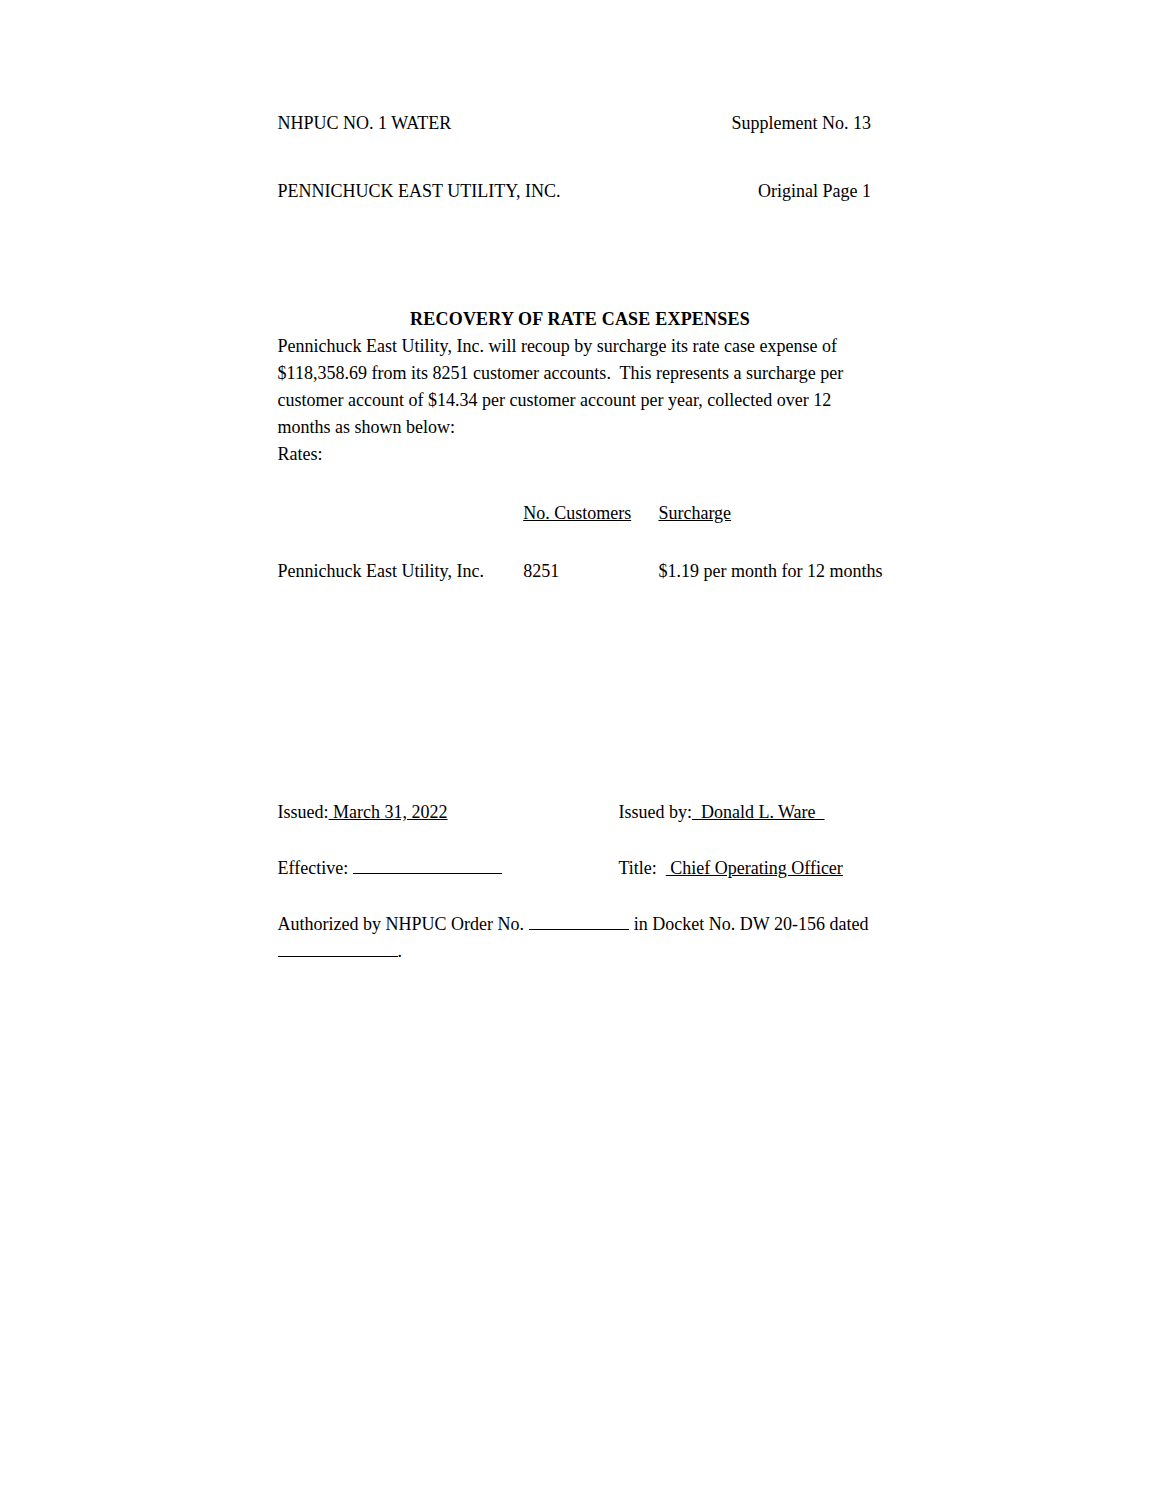NHPUC NO. 1 WATER
Supplement No. 13
PENNICHUCK EAST UTILITY, INC.
Original Page 1
RECOVERY OF RATE CASE EXPENSES
Pennichuck East Utility, Inc. will recoup by surcharge its rate case expense of $118,358.69 from its 8251 customer accounts. This represents a surcharge per customer account of $14.34 per customer account per year, collected over 12 months as shown below:
Rates:
| | No. Customers | Surcharge |
| --- | --- | --- |
| Pennichuck East Utility, Inc. | 8251 | $1.19 per month for 12 months |
Issued: March 31, 2022
Issued by: Donald L. Ware
Effective:
Title: Chief Operating Officer
Authorized by NHPUC Order No. in Docket No. DW 20-156 dated .